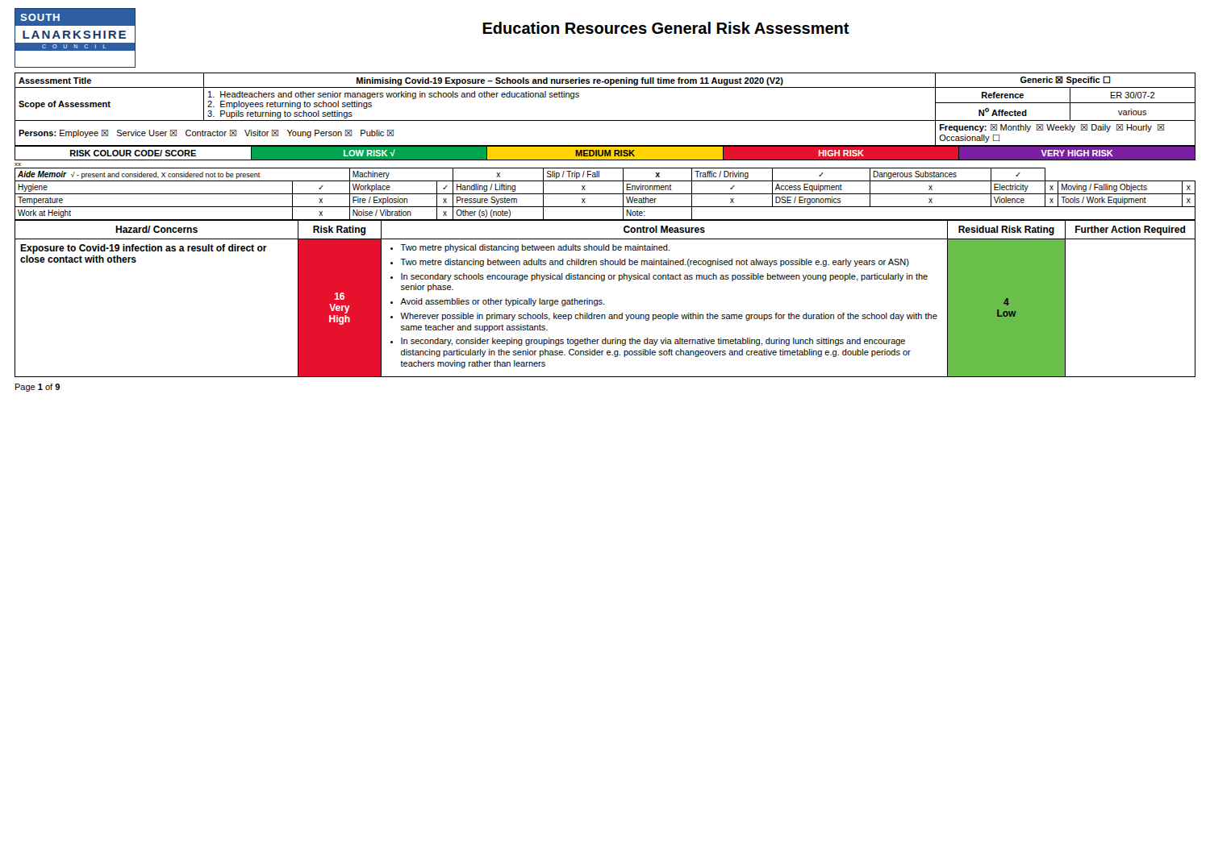SOUTH
LANARKSHIRE
C O U N C I L
Education Resources General Risk Assessment
| Assessment Title | Minimising Covid-19 Exposure – Schools and nurseries re-opening full time from 11 August 2020 (V2) | Generic ☒ Specific ☐ |
| Scope of Assessment | 1. Headteachers and other senior managers working in schools and other educational settings 2. Employees returning to school settings 3. Pupils returning to school settings | Reference | ER 30/07-2 |
| N o Affected | various |
| Persons: Employee ☒ Service User ☒ Contractor ☒ Visitor ☒ Young Person ☒ Public ☒ | Frequency: ☒ Monthly ☒ Weekly ☒ Daily ☒ Hourly ☒ Occasionally ☐ |
| RISK COLOUR CODE/ SCORE | LOW RISK √ | MEDIUM RISK | HIGH RISK | VERY HIGH RISK |
xx
| Aide Memoir √ - present and considered, X considered not to be present | Machinery | x | Slip / Trip / Fall | x | Traffic / Driving | ✓ | Dangerous Substances | ✓ |
| Hygiene | ✓ | Workplace | ✓ | Handling / Lifting | x | Environment | ✓ | Access Equipment | x | Electricity | x | Moving / Falling Objects | x |
| Temperature | x | Fire / Explosion | x | Pressure System | x | Weather | x | DSE / Ergonomics | x | Violence | x | Tools / Work Equipment | x |
| Work at Height | x | Noise / Vibration | x | Other (s) (note) | | Note: | |
| Hazard/ Concerns | Risk Rating | Control Measures | Residual Risk Rating | Further Action Required |
| --- | --- | --- | --- | --- |
| Exposure to Covid-19 infection as a result of direct or close contact with others | 16 Very High | Two metre physical distancing between adults should be maintained. Two metre distancing between adults and children should be maintained.(recognised not always possible e.g. early years or ASN) In secondary schools encourage physical distancing or physical contact as much as possible between young people, particularly in the senior phase. Avoid assemblies or other typically large gatherings. Wherever possible in primary schools, keep children and young people within the same groups for the duration of the school day with the same teacher and support assistants. In secondary, consider keeping groupings together during the day via alternative timetabling, during lunch sittings and encourage distancing particularly in the senior phase. Consider e.g. possible soft changeovers and creative timetabling e.g. double periods or teachers moving rather than learners | 4 Low | |
Page 1 of 9